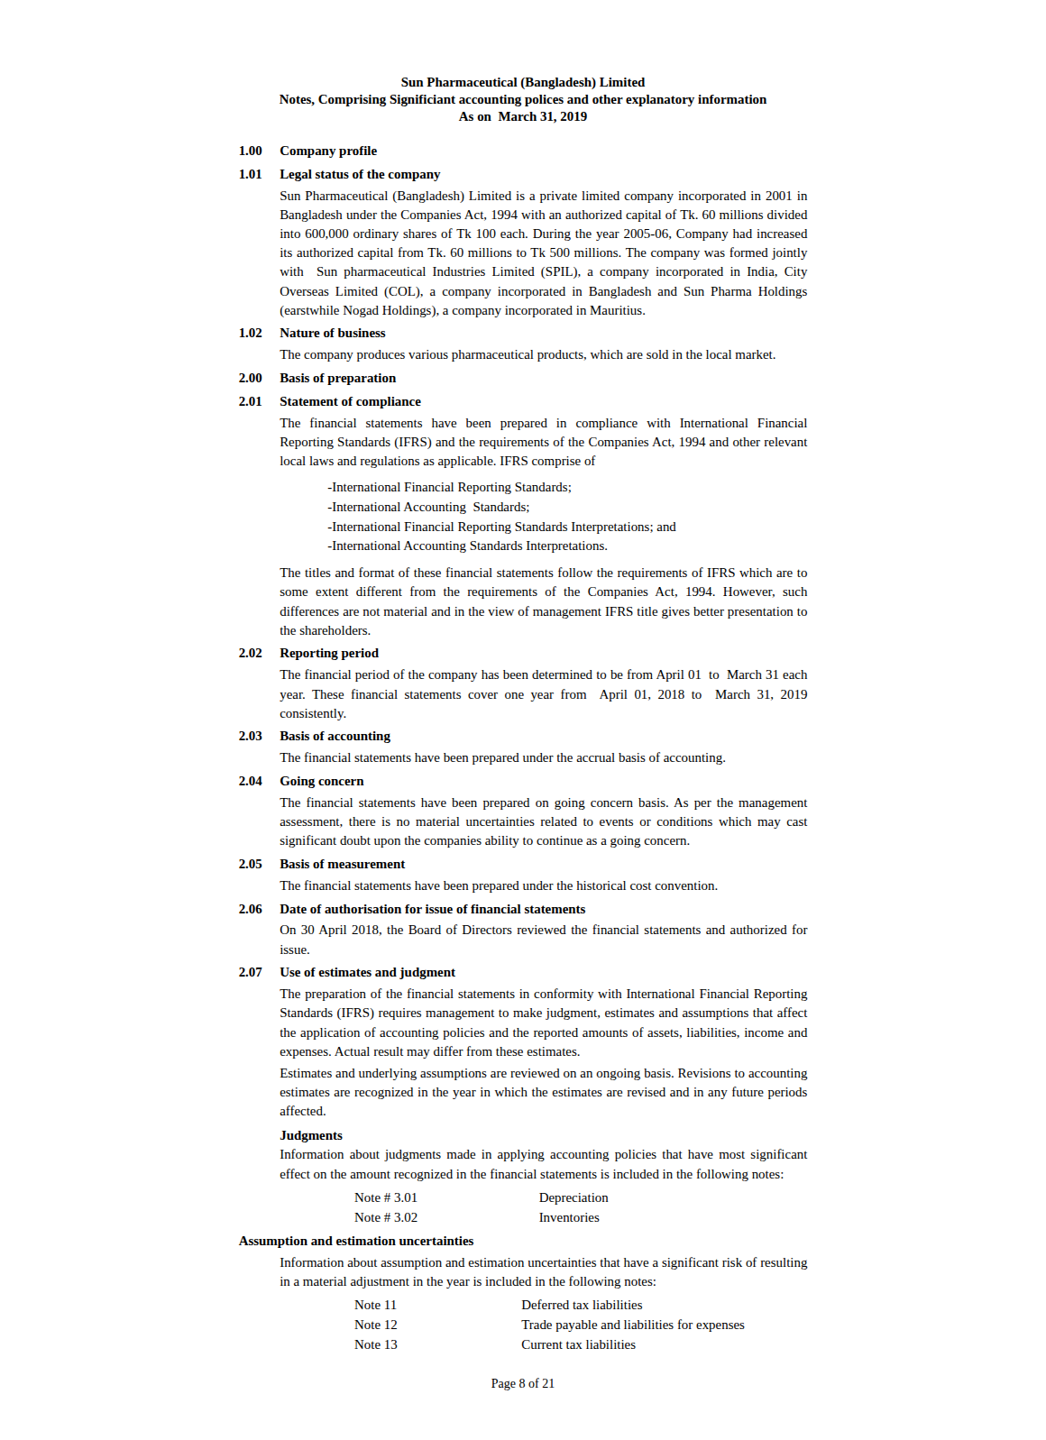Sun Pharmaceutical (Bangladesh) Limited
Notes, Comprising Significiant accounting polices and other explanatory information
As on March 31, 2019
1.00
Company profile
1.01
Legal status of the company
Sun Pharmaceutical (Bangladesh) Limited is a private limited company incorporated in 2001 in Bangladesh under the Companies Act, 1994 with an authorized capital of Tk. 60 millions divided into 600,000 ordinary shares of Tk 100 each. During the year 2005-06, Company had increased its authorized capital from Tk. 60 millions to Tk 500 millions. The company was formed jointly with Sun pharmaceutical Industries Limited (SPIL), a company incorporated in India, City Overseas Limited (COL), a company incorporated in Bangladesh and Sun Pharma Holdings (earstwhile Nogad Holdings), a company incorporated in Mauritius.
1.02
Nature of business
The company produces various pharmaceutical products, which are sold in the local market.
2.00
Basis of preparation
2.01
Statement of compliance
The financial statements have been prepared in compliance with International Financial Reporting Standards (IFRS) and the requirements of the Companies Act, 1994 and other relevant local laws and regulations as applicable. IFRS comprise of
-International Financial Reporting Standards;
-International Accounting Standards;
-International Financial Reporting Standards Interpretations; and
-International Accounting Standards Interpretations.
The titles and format of these financial statements follow the requirements of IFRS which are to some extent different from the requirements of the Companies Act, 1994. However, such differences are not material and in the view of management IFRS title gives better presentation to the shareholders.
2.02
Reporting period
The financial period of the company has been determined to be from April 01 to March 31 each year. These financial statements cover one year from April 01, 2018 to March 31, 2019 consistently.
2.03
Basis of accounting
The financial statements have been prepared under the accrual basis of accounting.
2.04
Going concern
The financial statements have been prepared on going concern basis. As per the management assessment, there is no material uncertainties related to events or conditions which may cast significant doubt upon the companies ability to continue as a going concern.
2.05
Basis of measurement
The financial statements have been prepared under the historical cost convention.
2.06
Date of authorisation for issue of financial statements
On 30 April 2018, the Board of Directors reviewed the financial statements and authorized for issue.
2.07
Use of estimates and judgment
The preparation of the financial statements in conformity with International Financial Reporting Standards (IFRS) requires management to make judgment, estimates and assumptions that affect the application of accounting policies and the reported amounts of assets, liabilities, income and expenses. Actual result may differ from these estimates.
Estimates and underlying assumptions are reviewed on an ongoing basis. Revisions to accounting estimates are recognized in the year in which the estimates are revised and in any future periods affected.
Judgments
Information about judgments made in applying accounting policies that have most significant effect on the amount recognized in the financial statements is included in the following notes:
| Note # 3.01 | Depreciation |
| Note # 3.02 | Inventories |
Assumption and estimation uncertainties
Information about assumption and estimation uncertainties that have a significant risk of resulting in a material adjustment in the year is included in the following notes:
| Note 11 | Deferred tax liabilities |
| Note 12 | Trade payable and liabilities for expenses |
| Note 13 | Current tax liabilities |
Page 8 of 21